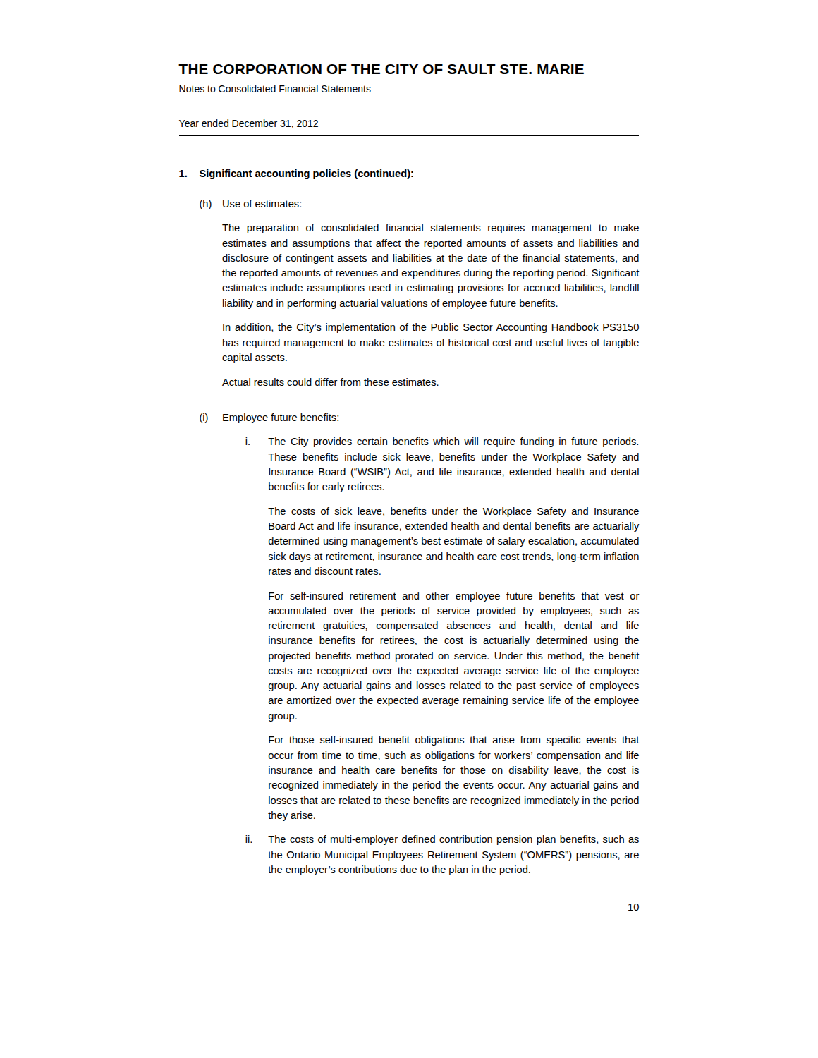THE CORPORATION OF THE CITY OF SAULT STE. MARIE
Notes to Consolidated Financial Statements
Year ended December 31, 2012
1. Significant accounting policies (continued):
(h)
Use of estimates:
The preparation of consolidated financial statements requires management to make estimates and assumptions that affect the reported amounts of assets and liabilities and disclosure of contingent assets and liabilities at the date of the financial statements, and the reported amounts of revenues and expenditures during the reporting period. Significant estimates include assumptions used in estimating provisions for accrued liabilities, landfill liability and in performing actuarial valuations of employee future benefits.
In addition, the City’s implementation of the Public Sector Accounting Handbook PS3150 has required management to make estimates of historical cost and useful lives of tangible capital assets.
Actual results could differ from these estimates.
(i)
Employee future benefits:
i.
The City provides certain benefits which will require funding in future periods. These benefits include sick leave, benefits under the Workplace Safety and Insurance Board (“WSIB”) Act, and life insurance, extended health and dental benefits for early retirees.
The costs of sick leave, benefits under the Workplace Safety and Insurance Board Act and life insurance, extended health and dental benefits are actuarially determined using management’s best estimate of salary escalation, accumulated sick days at retirement, insurance and health care cost trends, long-term inflation rates and discount rates.
For self-insured retirement and other employee future benefits that vest or accumulated over the periods of service provided by employees, such as retirement gratuities, compensated absences and health, dental and life insurance benefits for retirees, the cost is actuarially determined using the projected benefits method prorated on service. Under this method, the benefit costs are recognized over the expected average service life of the employee group. Any actuarial gains and losses related to the past service of employees are amortized over the expected average remaining service life of the employee group.
For those self-insured benefit obligations that arise from specific events that occur from time to time, such as obligations for workers’ compensation and life insurance and health care benefits for those on disability leave, the cost is recognized immediately in the period the events occur. Any actuarial gains and losses that are related to these benefits are recognized immediately in the period they arise.
ii.
The costs of multi-employer defined contribution pension plan benefits, such as the Ontario Municipal Employees Retirement System (“OMERS”) pensions, are the employer’s contributions due to the plan in the period.
10